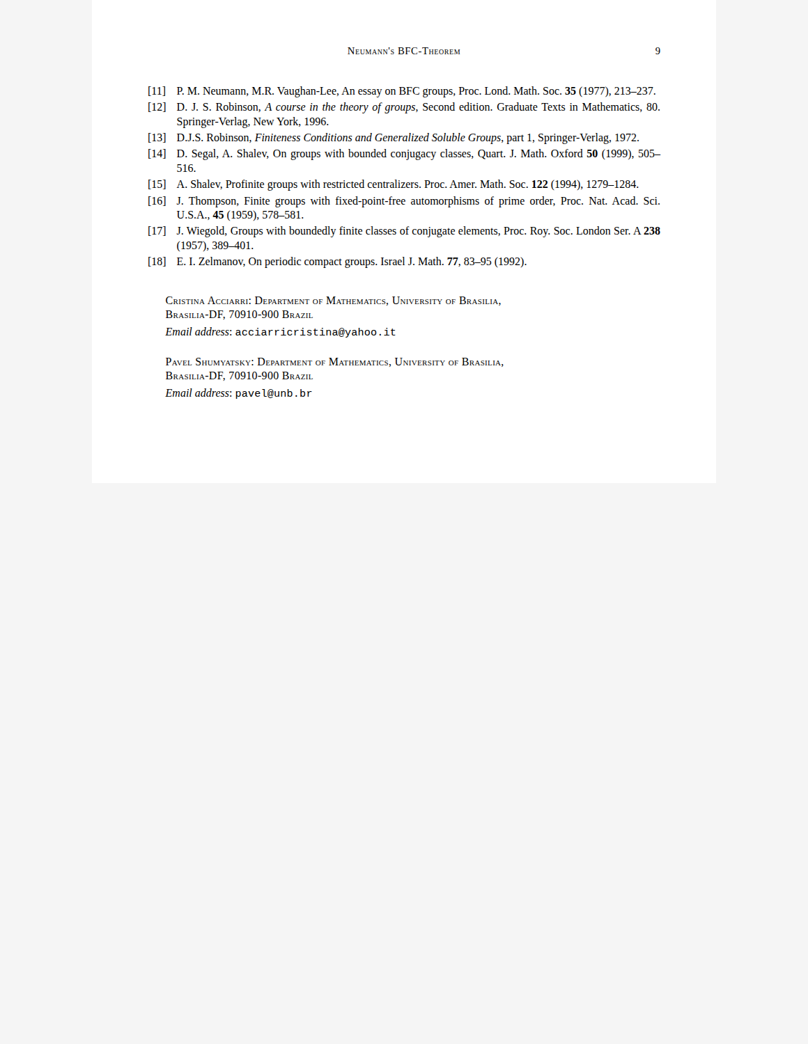Neumann's BFC-Theorem 9
[11] P. M. Neumann, M.R. Vaughan-Lee, An essay on BFC groups, Proc. Lond. Math. Soc. 35 (1977), 213–237.
[12] D. J. S. Robinson, A course in the theory of groups, Second edition. Graduate Texts in Mathematics, 80. Springer-Verlag, New York, 1996.
[13] D.J.S. Robinson, Finiteness Conditions and Generalized Soluble Groups, part 1, Springer-Verlag, 1972.
[14] D. Segal, A. Shalev, On groups with bounded conjugacy classes, Quart. J. Math. Oxford 50 (1999), 505–516.
[15] A. Shalev, Profinite groups with restricted centralizers. Proc. Amer. Math. Soc. 122 (1994), 1279–1284.
[16] J. Thompson, Finite groups with fixed-point-free automorphisms of prime order, Proc. Nat. Acad. Sci. U.S.A., 45 (1959), 578–581.
[17] J. Wiegold, Groups with boundedly finite classes of conjugate elements, Proc. Roy. Soc. London Ser. A 238 (1957), 389–401.
[18] E. I. Zelmanov, On periodic compact groups. Israel J. Math. 77, 83–95 (1992).
Cristina Acciarri: Department of Mathematics, University of Brasilia,
Brasilia-DF, 70910-900 Brazil
Email address: acciarricristina@yahoo.it
Pavel Shumyatsky: Department of Mathematics, University of Brasilia,
Brasilia-DF, 70910-900 Brazil
Email address: pavel@unb.br